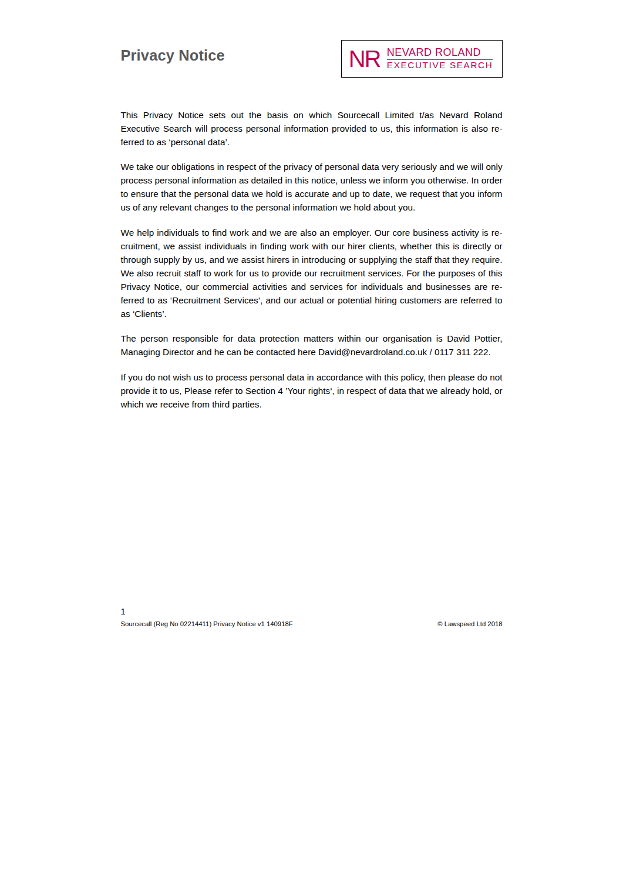Privacy Notice
NR Nevard Roland Executive Search
This Privacy Notice sets out the basis on which Sourcecall Limited t/as Nevard Roland Executive Search will process personal information provided to us, this information is also referred to as ‘personal data’.
We take our obligations in respect of the privacy of personal data very seriously and we will only process personal information as detailed in this notice, unless we inform you otherwise. In order to ensure that the personal data we hold is accurate and up to date, we request that you inform us of any relevant changes to the personal information we hold about you.
We help individuals to find work and we are also an employer. Our core business activity is recruitment, we assist individuals in finding work with our hirer clients, whether this is directly or through supply by us, and we assist hirers in introducing or supplying the staff that they require. We also recruit staff to work for us to provide our recruitment services. For the purposes of this Privacy Notice, our commercial activities and services for individuals and businesses are referred to as ‘Recruitment Services’, and our actual or potential hiring customers are referred to as ‘Clients’.
The person responsible for data protection matters within our organisation is David Pottier, Managing Director and he can be contacted here David@nevardroland.co.uk / 0117 311 222.
If you do not wish us to process personal data in accordance with this policy, then please do not provide it to us, Please refer to Section 4 ’Your rights‘, in respect of data that we already hold, or which we receive from third parties.
1
Sourcecall (Reg No 02214411) Privacy Notice v1 140918F © Lawspeed Ltd 2018